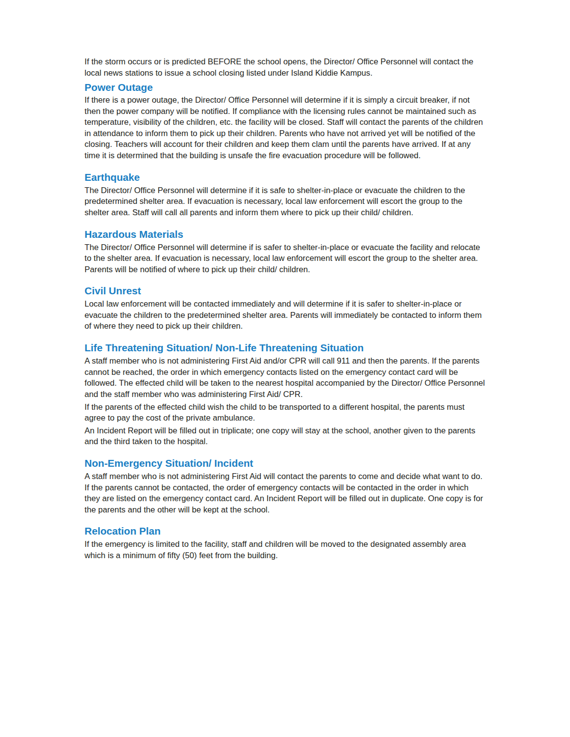If the storm occurs or is predicted BEFORE the school opens, the Director/ Office Personnel will contact the local news stations to issue a school closing listed under Island Kiddie Kampus.
Power Outage
If there is a power outage, the Director/ Office Personnel will determine if it is simply a circuit breaker, if not then the power company will be notified. If compliance with the licensing rules cannot be maintained such as temperature, visibility of the children, etc. the facility will be closed. Staff will contact the parents of the children in attendance to inform them to pick up their children. Parents who have not arrived yet will be notified of the closing. Teachers will account for their children and keep them clam until the parents have arrived. If at any time it is determined that the building is unsafe the fire evacuation procedure will be followed.
Earthquake
The Director/ Office Personnel will determine if it is safe to shelter-in-place or evacuate the children to the predetermined shelter area. If evacuation is necessary, local law enforcement will escort the group to the shelter area. Staff will call all parents and inform them where to pick up their child/ children.
Hazardous Materials
The Director/ Office Personnel will determine if is safer to shelter-in-place or evacuate the facility and relocate to the shelter area. If evacuation is necessary, local law enforcement will escort the group to the shelter area. Parents will be notified of where to pick up their child/ children.
Civil Unrest
Local law enforcement will be contacted immediately and will determine if it is safer to shelter-in-place or evacuate the children to the predetermined shelter area. Parents will immediately be contacted to inform them of where they need to pick up their children.
Life Threatening Situation/ Non-Life Threatening Situation
A staff member who is not administering First Aid and/or CPR will call 911 and then the parents. If the parents cannot be reached, the order in which emergency contacts listed on the emergency contact card will be followed. The effected child will be taken to the nearest hospital accompanied by the Director/ Office Personnel and the staff member who was administering First Aid/ CPR.
If the parents of the effected child wish the child to be transported to a different hospital, the parents must agree to pay the cost of the private ambulance.
An Incident Report will be filled out in triplicate; one copy will stay at the school, another given to the parents and the third taken to the hospital.
Non-Emergency Situation/ Incident
A staff member who is not administering First Aid will contact the parents to come and decide what want to do. If the parents cannot be contacted, the order of emergency contacts will be contacted in the order in which they are listed on the emergency contact card. An Incident Report will be filled out in duplicate. One copy is for the parents and the other will be kept at the school.
Relocation Plan
If the emergency is limited to the facility, staff and children will be moved to the designated assembly area which is a minimum of fifty (50) feet from the building.